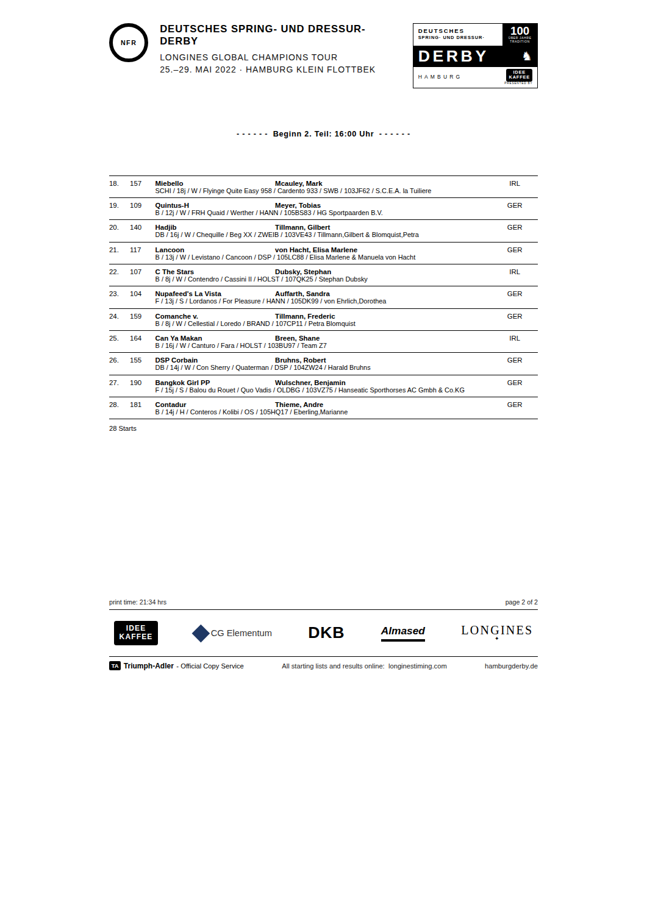NFR
Deutsches Spring- und Dressur-Derby
Longines Global Champions Tour
25.–29. Mai 2022 · Hamburg Klein Flottbek
Deutsches
Spring· und Dressur·
100
Über Jahre
Tradition
DERBY
♞
Hamburg
IDEE
KAFFEE
presented by
- - - - - - Beginn 2. Teil: 16:00 Uhr - - - - - -
| 18. | 157 | Miebello | Mcauley, Mark | IRL |
| | | SCHI / 18j / W / Flyinge Quite Easy 958 / Cardento 933 / SWB / 103JF62 / S.C.E.A. la Tuiliere |
| 19. | 109 | Quintus-H | Meyer, Tobias | GER |
| | | B / 12j / W / FRH Quaid / Werther / HANN / 105BS83 / HG Sportpaarden B.V. |
| 20. | 140 | Hadjib | Tillmann, Gilbert | GER |
| | | DB / 16j / W / Chequille / Beg XX / ZWEIB / 103VE43 / Tillmann,Gilbert & Blomquist,Petra |
| 21. | 117 | Lancoon | von Hacht, Elisa Marlene | GER |
| | | B / 13j / W / Levistano / Cancoon / DSP / 105LC88 / Elisa Marlene & Manuela von Hacht |
| 22. | 107 | C The Stars | Dubsky, Stephan | IRL |
| | | B / 8j / W / Contendro / Cassini II / HOLST / 107QK25 / Stephan Dubsky |
| 23. | 104 | Nupafeed's La Vista | Auffarth, Sandra | GER |
| | | F / 13j / S / Lordanos / For Pleasure / HANN / 105DK99 / von Ehrlich,Dorothea |
| 24. | 159 | Comanche v. | Tillmann, Frederic | GER |
| | | B / 8j / W / Cellestial / Loredo / BRAND / 107CP11 / Petra Blomquist |
| 25. | 164 | Can Ya Makan | Breen, Shane | IRL |
| | | B / 16j / W / Canturo / Fara / HOLST / 103BU97 / Team Z7 |
| 26. | 155 | DSP Corbain | Bruhns, Robert | GER |
| | | DB / 14j / W / Con Sherry / Quaterman / DSP / 104ZW24 / Harald Bruhns |
| 27. | 190 | Bangkok Girl PP | Wulschner, Benjamin | GER |
| | | F / 15j / S / Balou du Rouet / Quo Vadis / OLDBG / 103VZ75 / Hanseatic Sporthorses AC Gmbh & Co.KG |
| 28. | 181 | Contadur | Thieme, Andre | GER |
| | | B / 14j / H / Conteros / Kolibi / OS / 105HQ17 / Eberling,Marianne |
28 Starts
print time: 21:34 hrs page 2 of 2
IDEE
KAFFEE
CG Elementum
DKB
Almased
LONGINES
✦
TA Triumph-Adler - Official Copy Service
All starting lists and results online: longinestiming.com
hamburgderby.de